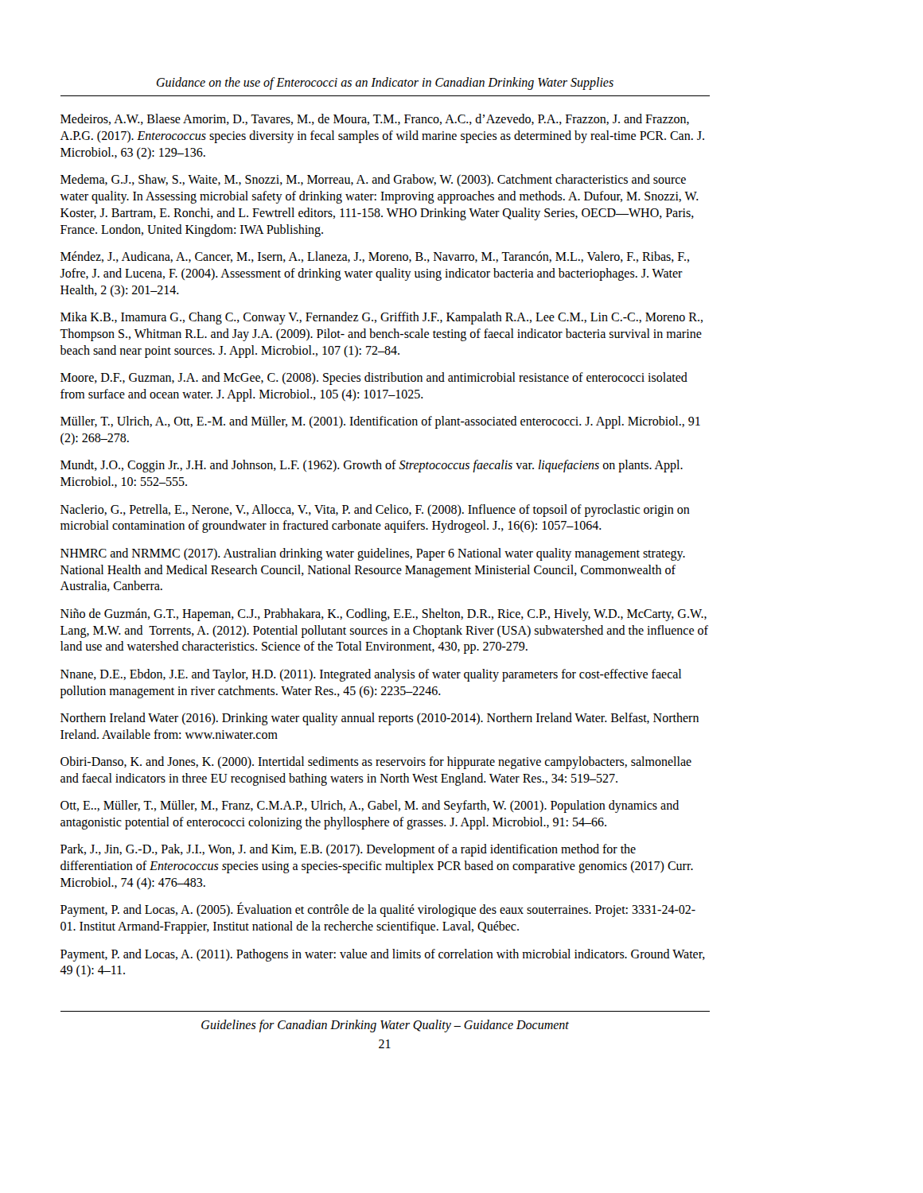Guidance on the use of Enterococci as an Indicator in Canadian Drinking Water Supplies
Medeiros, A.W., Blaese Amorim, D., Tavares, M., de Moura, T.M., Franco, A.C., d’Azevedo, P.A., Frazzon, J. and Frazzon, A.P.G. (2017). Enterococcus species diversity in fecal samples of wild marine species as determined by real-time PCR. Can. J. Microbiol., 63 (2): 129–136.
Medema, G.J., Shaw, S., Waite, M., Snozzi, M., Morreau, A. and Grabow, W. (2003). Catchment characteristics and source water quality. In Assessing microbial safety of drinking water: Improving approaches and methods. A. Dufour, M. Snozzi, W. Koster, J. Bartram, E. Ronchi, and L. Fewtrell editors, 111-158. WHO Drinking Water Quality Series, OECD—WHO, Paris, France. London, United Kingdom: IWA Publishing.
Méndez, J., Audicana, A., Cancer, M., Isern, A., Llaneza, J., Moreno, B., Navarro, M., Tarancón, M.L., Valero, F., Ribas, F., Jofre, J. and Lucena, F. (2004). Assessment of drinking water quality using indicator bacteria and bacteriophages. J. Water Health, 2 (3): 201–214.
Mika K.B., Imamura G., Chang C., Conway V., Fernandez G., Griffith J.F., Kampalath R.A., Lee C.M., Lin C.-C., Moreno R., Thompson S., Whitman R.L. and Jay J.A. (2009). Pilot- and bench-scale testing of faecal indicator bacteria survival in marine beach sand near point sources. J. Appl. Microbiol., 107 (1): 72–84.
Moore, D.F., Guzman, J.A. and McGee, C. (2008). Species distribution and antimicrobial resistance of enterococci isolated from surface and ocean water. J. Appl. Microbiol., 105 (4): 1017–1025.
Müller, T., Ulrich, A., Ott, E.-M. and Müller, M. (2001). Identification of plant-associated enterococci. J. Appl. Microbiol., 91 (2): 268–278.
Mundt, J.O., Coggin Jr., J.H. and Johnson, L.F. (1962). Growth of Streptococcus faecalis var. liquefaciens on plants. Appl. Microbiol., 10: 552–555.
Naclerio, G., Petrella, E., Nerone, V., Allocca, V., Vita, P. and Celico, F. (2008). Influence of topsoil of pyroclastic origin on microbial contamination of groundwater in fractured carbonate aquifers. Hydrogeol. J., 16(6): 1057–1064.
NHMRC and NRMMC (2017). Australian drinking water guidelines, Paper 6 National water quality management strategy. National Health and Medical Research Council, National Resource Management Ministerial Council, Commonwealth of Australia, Canberra.
Niño de Guzmán, G.T., Hapeman, C.J., Prabhakara, K., Codling, E.E., Shelton, D.R., Rice, C.P., Hively, W.D., McCarty, G.W., Lang, M.W. and Torrents, A. (2012). Potential pollutant sources in a Choptank River (USA) subwatershed and the influence of land use and watershed characteristics. Science of the Total Environment, 430, pp. 270-279.
Nnane, D.E., Ebdon, J.E. and Taylor, H.D. (2011). Integrated analysis of water quality parameters for cost-effective faecal pollution management in river catchments. Water Res., 45 (6): 2235–2246.
Northern Ireland Water (2016). Drinking water quality annual reports (2010-2014). Northern Ireland Water. Belfast, Northern Ireland. Available from: www.niwater.com
Obiri-Danso, K. and Jones, K. (2000). Intertidal sediments as reservoirs for hippurate negative campylobacters, salmonellae and faecal indicators in three EU recognised bathing waters in North West England. Water Res., 34: 519–527.
Ott, E.., Müller, T., Müller, M., Franz, C.M.A.P., Ulrich, A., Gabel, M. and Seyfarth, W. (2001). Population dynamics and antagonistic potential of enterococci colonizing the phyllosphere of grasses. J. Appl. Microbiol., 91: 54–66.
Park, J., Jin, G.-D., Pak, J.I., Won, J. and Kim, E.B. (2017). Development of a rapid identification method for the differentiation of Enterococcus species using a species-specific multiplex PCR based on comparative genomics (2017) Curr. Microbiol., 74 (4): 476–483.
Payment, P. and Locas, A. (2005). Évaluation et contrôle de la qualité virologique des eaux souterraines. Projet: 3331-24-02-01. Institut Armand-Frappier, Institut national de la recherche scientifique. Laval, Québec.
Payment, P. and Locas, A. (2011). Pathogens in water: value and limits of correlation with microbial indicators. Ground Water, 49 (1): 4–11.
Guidelines for Canadian Drinking Water Quality – Guidance Document
21